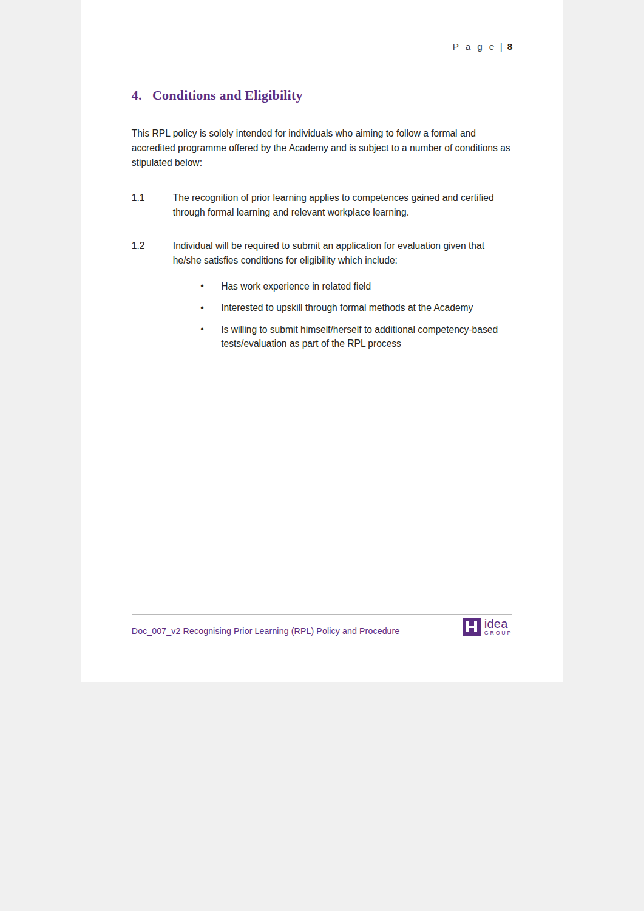P a g e | 8
4. Conditions and Eligibility
This RPL policy is solely intended for individuals who aiming to follow a formal and accredited programme offered by the Academy and is subject to a number of conditions as stipulated below:
1.1 The recognition of prior learning applies to competences gained and certified through formal learning and relevant workplace learning.
1.2 Individual will be required to submit an application for evaluation given that he/she satisfies conditions for eligibility which include:
Has work experience in related field
Interested to upskill through formal methods at the Academy
Is willing to submit himself/herself to additional competency-based tests/evaluation as part of the RPL process
Doc_007_v2 Recognising Prior Learning (RPL) Policy and Procedure
idea GROUP